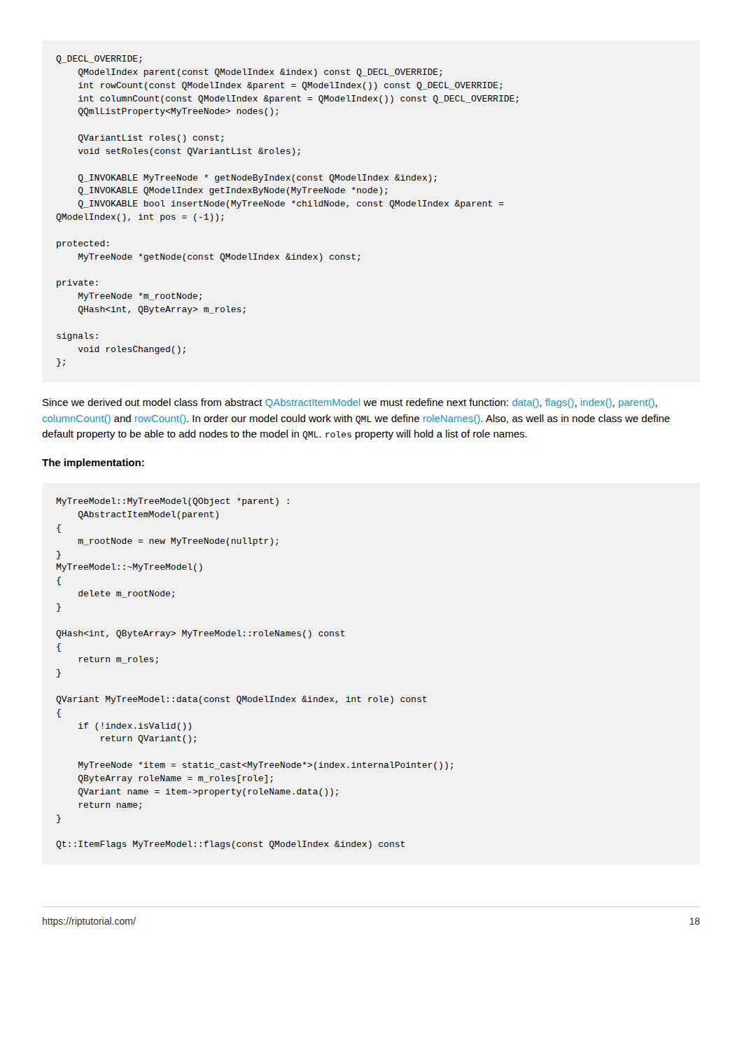Q_DECL_OVERRIDE;
    QModelIndex parent(const QModelIndex &index) const Q_DECL_OVERRIDE;
    int rowCount(const QModelIndex &parent = QModelIndex()) const Q_DECL_OVERRIDE;
    int columnCount(const QModelIndex &parent = QModelIndex()) const Q_DECL_OVERRIDE;
    QQmlListProperty<MyTreeNode> nodes();

    QVariantList roles() const;
    void setRoles(const QVariantList &roles);

    Q_INVOKABLE MyTreeNode * getNodeByIndex(const QModelIndex &index);
    Q_INVOKABLE QModelIndex getIndexByNode(MyTreeNode *node);
    Q_INVOKABLE bool insertNode(MyTreeNode *childNode, const QModelIndex &parent =
QModelIndex(), int pos = (-1));

protected:
    MyTreeNode *getNode(const QModelIndex &index) const;

private:
    MyTreeNode *m_rootNode;
    QHash<int, QByteArray> m_roles;

signals:
    void rolesChanged();
};
Since we derived out model class from abstract QAbstractItemModel we must redefine next function: data(), flags(), index(), parent(), columnCount() and rowCount(). In order our model could work with QML we define roleNames(). Also, as well as in node class we define default property to be able to add nodes to the model in QML. roles property will hold a list of role names.
The implementation:
MyTreeModel::MyTreeModel(QObject *parent) :
    QAbstractItemModel(parent)
{
    m_rootNode = new MyTreeNode(nullptr);
}
MyTreeModel::~MyTreeModel()
{
    delete m_rootNode;
}

QHash<int, QByteArray> MyTreeModel::roleNames() const
{
    return m_roles;
}

QVariant MyTreeModel::data(const QModelIndex &index, int role) const
{
    if (!index.isValid())
        return QVariant();

    MyTreeNode *item = static_cast<MyTreeNode*>(index.internalPointer());
    QByteArray roleName = m_roles[role];
    QVariant name = item->property(roleName.data());
    return name;
}

Qt::ItemFlags MyTreeModel::flags(const QModelIndex &index) const
https://riptutorial.com/ 18